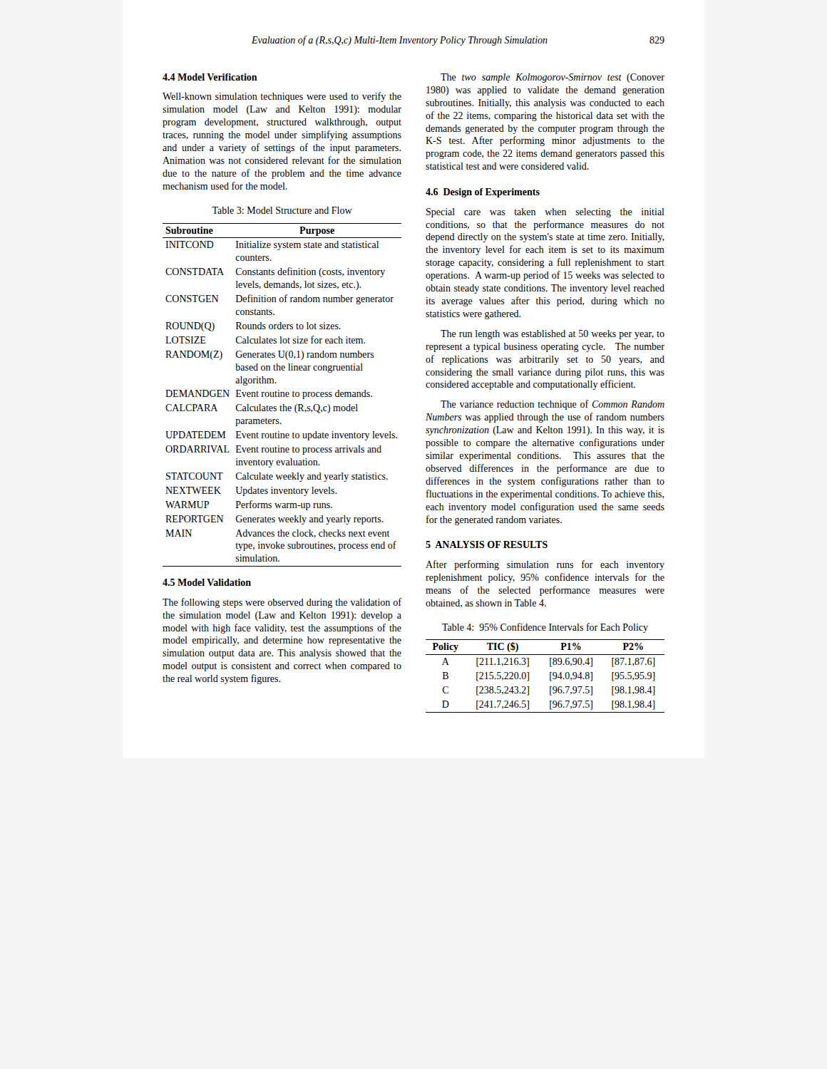Evaluation of a (R,s,Q,c) Multi-Item Inventory Policy Through Simulation
829
4.4 Model Verification
Well-known simulation techniques were used to verify the simulation model (Law and Kelton 1991): modular program development, structured walkthrough, output traces, running the model under simplifying assumptions and under a variety of settings of the input parameters. Animation was not considered relevant for the simulation due to the nature of the problem and the time advance mechanism used for the model.
Table 3: Model Structure and Flow
| Subroutine | Purpose |
| --- | --- |
| INITCOND | Initialize system state and statistical counters. |
| CONSTDATA | Constants definition (costs, inventory levels, demands, lot sizes, etc.). |
| CONSTGEN | Definition of random number generator constants. |
| ROUND(Q) | Rounds orders to lot sizes. |
| LOTSIZE | Calculates lot size for each item. |
| RANDOM(Z) | Generates U(0,1) random numbers based on the linear congruential algorithm. |
| DEMANDGEN | Event routine to process demands. |
| CALCPARA | Calculates the (R,s,Q,c) model parameters. |
| UPDATEDEM | Event routine to update inventory levels. |
| ORDARRIVAL | Event routine to process arrivals and inventory evaluation. |
| STATCOUNT | Calculate weekly and yearly statistics. |
| NEXTWEEK | Updates inventory levels. |
| WARMUP | Performs warm-up runs. |
| REPORTGEN | Generates weekly and yearly reports. |
| MAIN | Advances the clock, checks next event type, invoke subroutines, process end of simulation. |
4.5 Model Validation
The following steps were observed during the validation of the simulation model (Law and Kelton 1991): develop a model with high face validity, test the assumptions of the model empirically, and determine how representative the simulation output data are. This analysis showed that the model output is consistent and correct when compared to the real world system figures.
The two sample Kolmogorov-Smirnov test (Conover 1980) was applied to validate the demand generation subroutines. Initially, this analysis was conducted to each of the 22 items, comparing the historical data set with the demands generated by the computer program through the K-S test. After performing minor adjustments to the program code, the 22 items demand generators passed this statistical test and were considered valid.
4.6 Design of Experiments
Special care was taken when selecting the initial conditions, so that the performance measures do not depend directly on the system's state at time zero. Initially, the inventory level for each item is set to its maximum storage capacity, considering a full replenishment to start operations. A warm-up period of 15 weeks was selected to obtain steady state conditions. The inventory level reached its average values after this period, during which no statistics were gathered.
The run length was established at 50 weeks per year, to represent a typical business operating cycle. The number of replications was arbitrarily set to 50 years, and considering the small variance during pilot runs, this was considered acceptable and computationally efficient.
The variance reduction technique of Common Random Numbers was applied through the use of random numbers synchronization (Law and Kelton 1991). In this way, it is possible to compare the alternative configurations under similar experimental conditions. This assures that the observed differences in the performance are due to differences in the system configurations rather than to fluctuations in the experimental conditions. To achieve this, each inventory model configuration used the same seeds for the generated random variates.
5 ANALYSIS OF RESULTS
After performing simulation runs for each inventory replenishment policy, 95% confidence intervals for the means of the selected performance measures were obtained, as shown in Table 4.
Table 4: 95% Confidence Intervals for Each Policy
| Policy | TIC ($) | P1% | P2% |
| --- | --- | --- | --- |
| A | [211.1,216.3] | [89.6,90.4] | [87.1,87.6] |
| B | [215.5,220.0] | [94.0,94.8] | [95.5,95.9] |
| C | [238.5,243.2] | [96.7,97.5] | [98.1,98.4] |
| D | [241.7,246.5] | [96.7,97.5] | [98.1,98.4] |